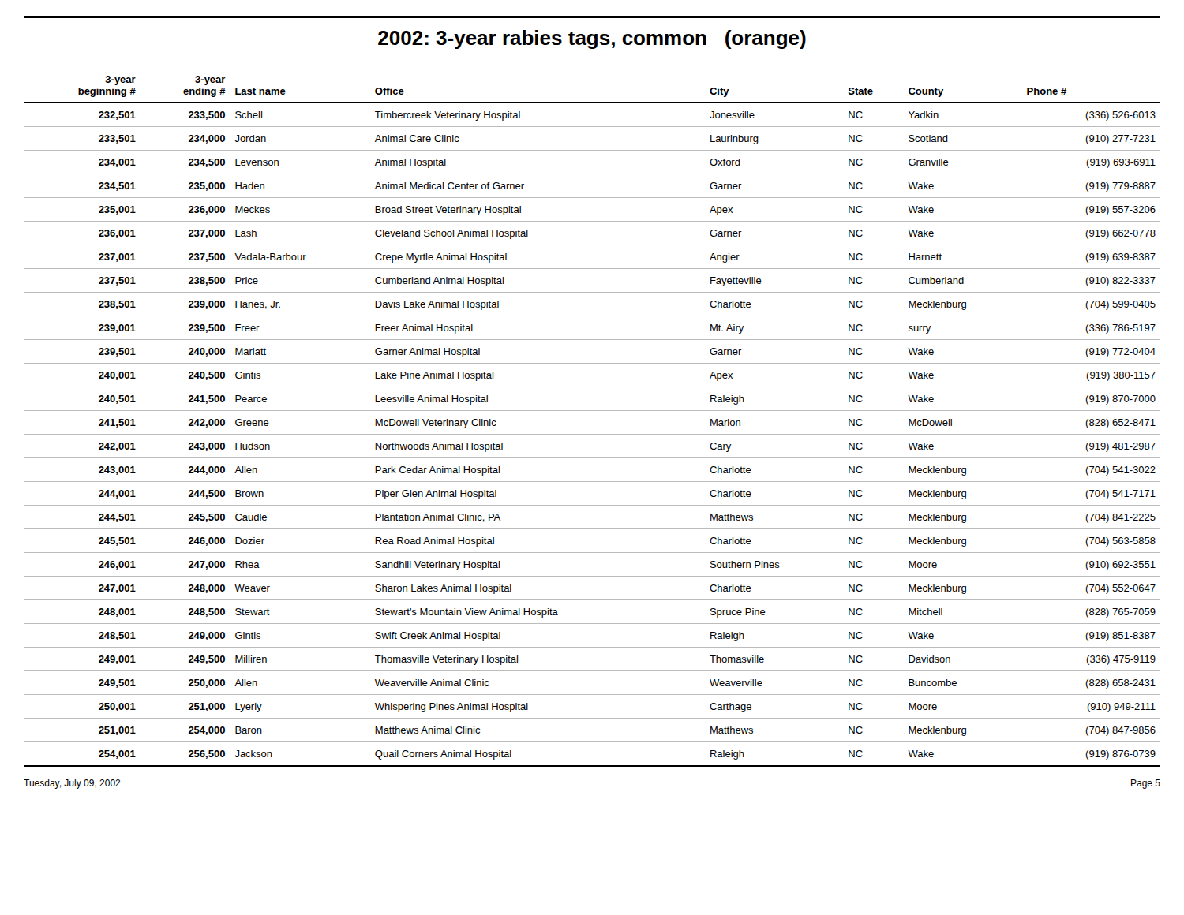2002: 3-year rabies tags, common (orange)
| 3-year beginning # | 3-year ending # | Last name | Office | City | State | County | Phone # |
| --- | --- | --- | --- | --- | --- | --- | --- |
| 232,501 | 233,500 | Schell | Timbercreek Veterinary Hospital | Jonesville | NC | Yadkin | (336) 526-6013 |
| 233,501 | 234,000 | Jordan | Animal Care Clinic | Laurinburg | NC | Scotland | (910) 277-7231 |
| 234,001 | 234,500 | Levenson | Animal Hospital | Oxford | NC | Granville | (919) 693-6911 |
| 234,501 | 235,000 | Haden | Animal Medical Center of Garner | Garner | NC | Wake | (919) 779-8887 |
| 235,001 | 236,000 | Meckes | Broad Street Veterinary Hospital | Apex | NC | Wake | (919) 557-3206 |
| 236,001 | 237,000 | Lash | Cleveland School Animal Hospital | Garner | NC | Wake | (919) 662-0778 |
| 237,001 | 237,500 | Vadala-Barbour | Crepe Myrtle Animal Hospital | Angier | NC | Harnett | (919) 639-8387 |
| 237,501 | 238,500 | Price | Cumberland Animal Hospital | Fayetteville | NC | Cumberland | (910) 822-3337 |
| 238,501 | 239,000 | Hanes, Jr. | Davis Lake Animal Hospital | Charlotte | NC | Mecklenburg | (704) 599-0405 |
| 239,001 | 239,500 | Freer | Freer Animal Hospital | Mt. Airy | NC | surry | (336) 786-5197 |
| 239,501 | 240,000 | Marlatt | Garner Animal Hospital | Garner | NC | Wake | (919) 772-0404 |
| 240,001 | 240,500 | Gintis | Lake Pine Animal Hospital | Apex | NC | Wake | (919) 380-1157 |
| 240,501 | 241,500 | Pearce | Leesville Animal Hospital | Raleigh | NC | Wake | (919) 870-7000 |
| 241,501 | 242,000 | Greene | McDowell Veterinary Clinic | Marion | NC | McDowell | (828) 652-8471 |
| 242,001 | 243,000 | Hudson | Northwoods Animal Hospital | Cary | NC | Wake | (919) 481-2987 |
| 243,001 | 244,000 | Allen | Park Cedar Animal Hospital | Charlotte | NC | Mecklenburg | (704) 541-3022 |
| 244,001 | 244,500 | Brown | Piper Glen Animal Hospital | Charlotte | NC | Mecklenburg | (704) 541-7171 |
| 244,501 | 245,500 | Caudle | Plantation Animal Clinic, PA | Matthews | NC | Mecklenburg | (704) 841-2225 |
| 245,501 | 246,000 | Dozier | Rea Road Animal Hospital | Charlotte | NC | Mecklenburg | (704) 563-5858 |
| 246,001 | 247,000 | Rhea | Sandhill Veterinary Hospital | Southern Pines | NC | Moore | (910) 692-3551 |
| 247,001 | 248,000 | Weaver | Sharon Lakes Animal Hospital | Charlotte | NC | Mecklenburg | (704) 552-0647 |
| 248,001 | 248,500 | Stewart | Stewart's Mountain View Animal Hospita | Spruce Pine | NC | Mitchell | (828) 765-7059 |
| 248,501 | 249,000 | Gintis | Swift Creek Animal Hospital | Raleigh | NC | Wake | (919) 851-8387 |
| 249,001 | 249,500 | Milliren | Thomasville Veterinary Hospital | Thomasville | NC | Davidson | (336) 475-9119 |
| 249,501 | 250,000 | Allen | Weaverville Animal Clinic | Weaverville | NC | Buncombe | (828) 658-2431 |
| 250,001 | 251,000 | Lyerly | Whispering Pines Animal Hospital | Carthage | NC | Moore | (910) 949-2111 |
| 251,001 | 254,000 | Baron | Matthews Animal Clinic | Matthews | NC | Mecklenburg | (704) 847-9856 |
| 254,001 | 256,500 | Jackson | Quail Corners Animal Hospital | Raleigh | NC | Wake | (919) 876-0739 |
Tuesday, July 09, 2002
Page 5